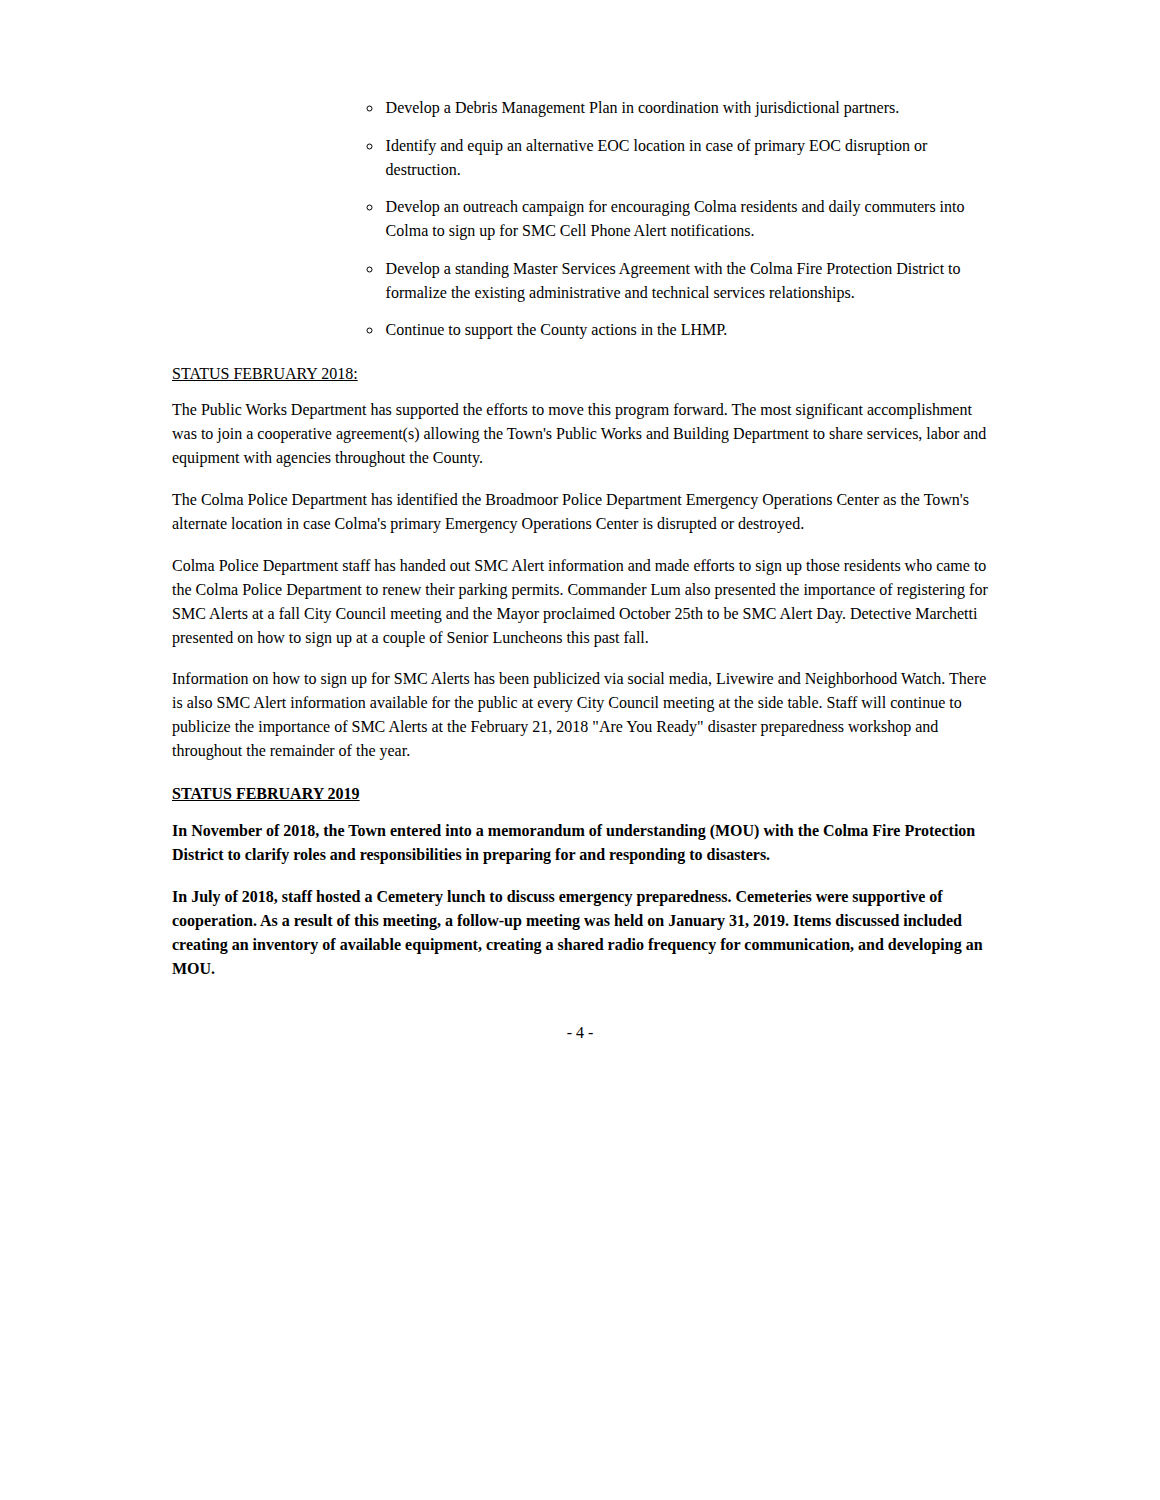Develop a Debris Management Plan in coordination with jurisdictional partners.
Identify and equip an alternative EOC location in case of primary EOC disruption or destruction.
Develop an outreach campaign for encouraging Colma residents and daily commuters into Colma to sign up for SMC Cell Phone Alert notifications.
Develop a standing Master Services Agreement with the Colma Fire Protection District to formalize the existing administrative and technical services relationships.
Continue to support the County actions in the LHMP.
STATUS FEBRUARY 2018:
The Public Works Department has supported the efforts to move this program forward. The most significant accomplishment was to join a cooperative agreement(s) allowing the Town's Public Works and Building Department to share services, labor and equipment with agencies throughout the County.
The Colma Police Department has identified the Broadmoor Police Department Emergency Operations Center as the Town's alternate location in case Colma's primary Emergency Operations Center is disrupted or destroyed.
Colma Police Department staff has handed out SMC Alert information and made efforts to sign up those residents who came to the Colma Police Department to renew their parking permits. Commander Lum also presented the importance of registering for SMC Alerts at a fall City Council meeting and the Mayor proclaimed October 25th to be SMC Alert Day. Detective Marchetti presented on how to sign up at a couple of Senior Luncheons this past fall.
Information on how to sign up for SMC Alerts has been publicized via social media, Livewire and Neighborhood Watch. There is also SMC Alert information available for the public at every City Council meeting at the side table. Staff will continue to publicize the importance of SMC Alerts at the February 21, 2018 "Are You Ready" disaster preparedness workshop and throughout the remainder of the year.
STATUS FEBRUARY 2019
In November of 2018, the Town entered into a memorandum of understanding (MOU) with the Colma Fire Protection District to clarify roles and responsibilities in preparing for and responding to disasters.
In July of 2018, staff hosted a Cemetery lunch to discuss emergency preparedness. Cemeteries were supportive of cooperation. As a result of this meeting, a follow-up meeting was held on January 31, 2019. Items discussed included creating an inventory of available equipment, creating a shared radio frequency for communication, and developing an MOU.
- 4 -